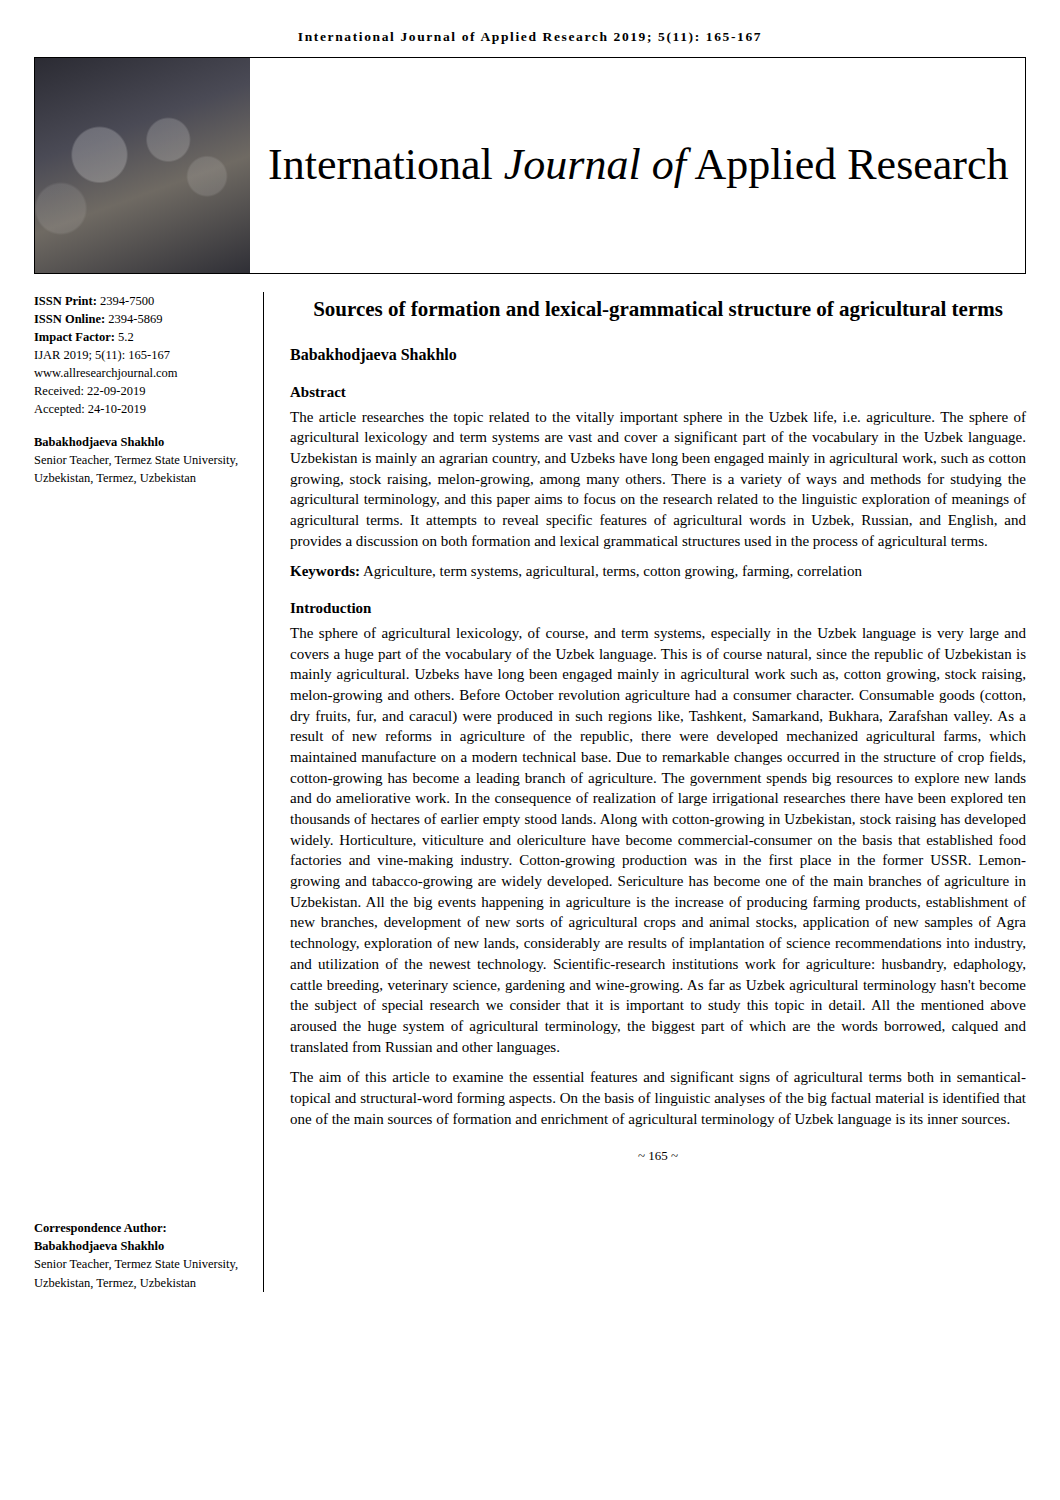International Journal of Applied Research 2019; 5(11): 165-167
International Journal of Applied Research
ISSN Print: 2394-7500
ISSN Online: 2394-5869
Impact Factor: 5.2
IJAR 2019; 5(11): 165-167
www.allresearchjournal.com
Received: 22-09-2019
Accepted: 24-10-2019
Babakhodjaeva Shakhlo
Senior Teacher, Termez State University, Uzbekistan, Termez, Uzbekistan
Correspondence Author:
Babakhodjaeva Shakhlo
Senior Teacher, Termez State University, Uzbekistan, Termez, Uzbekistan
Sources of formation and lexical-grammatical structure of agricultural terms
Babakhodjaeva Shakhlo
Abstract
The article researches the topic related to the vitally important sphere in the Uzbek life, i.e. agriculture. The sphere of agricultural lexicology and term systems are vast and cover a significant part of the vocabulary in the Uzbek language. Uzbekistan is mainly an agrarian country, and Uzbeks have long been engaged mainly in agricultural work, such as cotton growing, stock raising, melon-growing, among many others. There is a variety of ways and methods for studying the agricultural terminology, and this paper aims to focus on the research related to the linguistic exploration of meanings of agricultural terms. It attempts to reveal specific features of agricultural words in Uzbek, Russian, and English, and provides a discussion on both formation and lexical grammatical structures used in the process of agricultural terms.
Keywords: Agriculture, term systems, agricultural, terms, cotton growing, farming, correlation
Introduction
The sphere of agricultural lexicology, of course, and term systems, especially in the Uzbek language is very large and covers a huge part of the vocabulary of the Uzbek language. This is of course natural, since the republic of Uzbekistan is mainly agricultural. Uzbeks have long been engaged mainly in agricultural work such as, cotton growing, stock raising, melon-growing and others. Before October revolution agriculture had a consumer character. Consumable goods (cotton, dry fruits, fur, and caracul) were produced in such regions like, Tashkent, Samarkand, Bukhara, Zarafshan valley. As a result of new reforms in agriculture of the republic, there were developed mechanized agricultural farms, which maintained manufacture on a modern technical base. Due to remarkable changes occurred in the structure of crop fields, cotton-growing has become a leading branch of agriculture. The government spends big resources to explore new lands and do ameliorative work. In the consequence of realization of large irrigational researches there have been explored ten thousands of hectares of earlier empty stood lands. Along with cotton-growing in Uzbekistan, stock raising has developed widely. Horticulture, viticulture and olericulture have become commercial-consumer on the basis that established food factories and vine-making industry. Cotton-growing production was in the first place in the former USSR. Lemon-growing and tabacco-growing are widely developed. Sericulture has become one of the main branches of agriculture in Uzbekistan. All the big events happening in agriculture is the increase of producing farming products, establishment of new branches, development of new sorts of agricultural crops and animal stocks, application of new samples of Agra technology, exploration of new lands, considerably are results of implantation of science recommendations into industry, and utilization of the newest technology. Scientific-research institutions work for agriculture: husbandry, edaphology, cattle breeding, veterinary science, gardening and wine-growing. As far as Uzbek agricultural terminology hasn't become the subject of special research we consider that it is important to study this topic in detail. All the mentioned above aroused the huge system of agricultural terminology, the biggest part of which are the words borrowed, calqued and translated from Russian and other languages.
The aim of this article to examine the essential features and significant signs of agricultural terms both in semantical-topical and structural-word forming aspects. On the basis of linguistic analyses of the big factual material is identified that one of the main sources of formation and enrichment of agricultural terminology of Uzbek language is its inner sources.
~ 165 ~